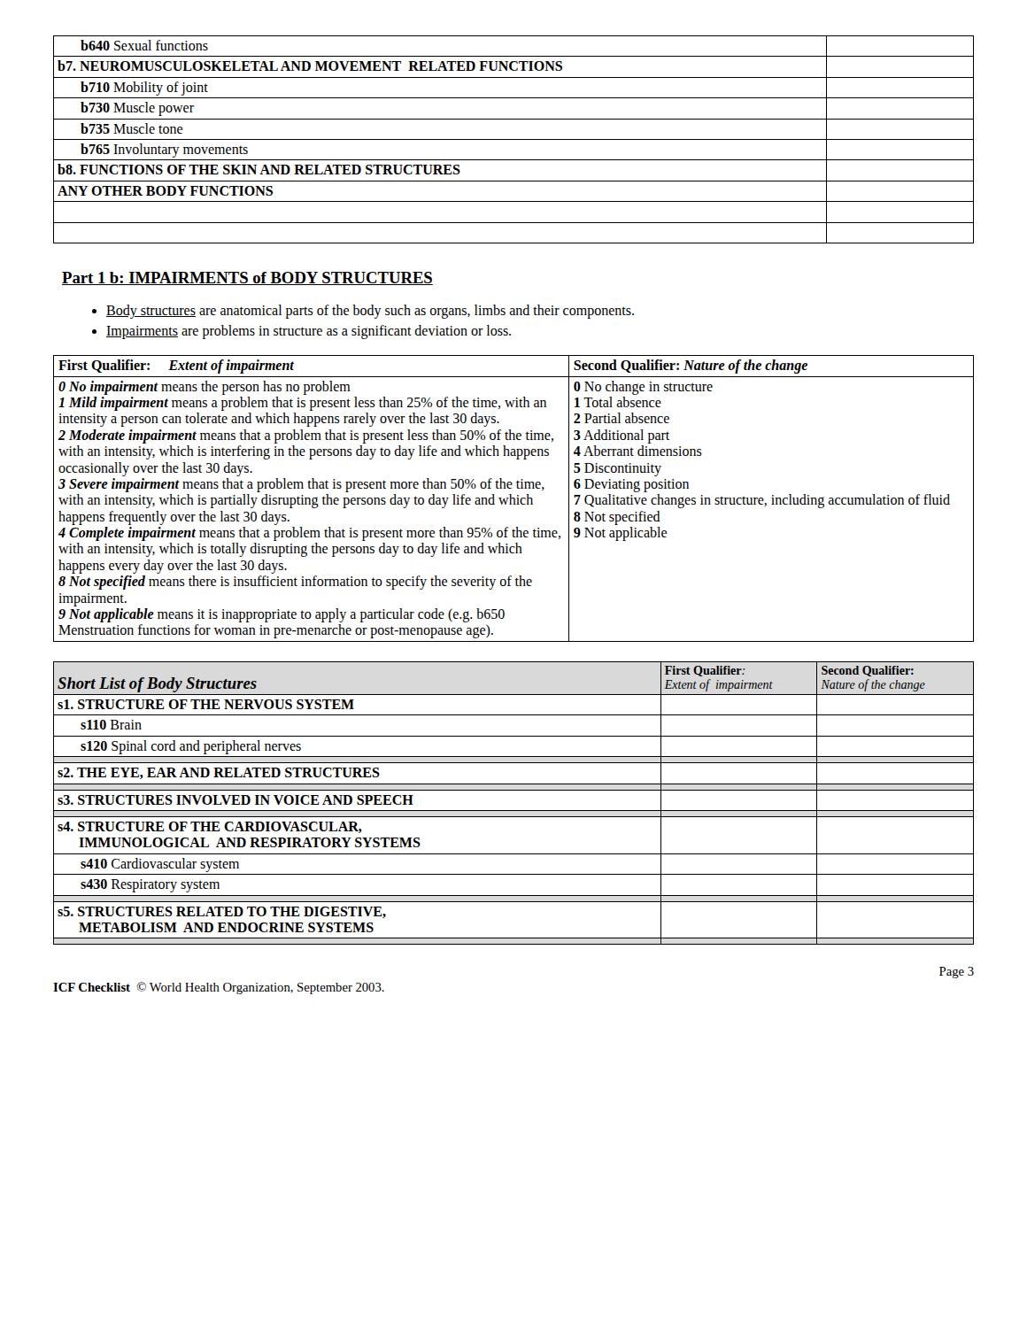| b640 Sexual functions | |
| b7. NEUROMUSCULOSKELETAL AND MOVEMENT RELATED FUNCTIONS | |
| b710 Mobility of joint | |
| b730 Muscle power | |
| b735 Muscle tone | |
| b765 Involuntary movements | |
| b8. FUNCTIONS OF THE SKIN AND RELATED STRUCTURES | |
| ANY OTHER BODY FUNCTIONS | |
Part 1 b: IMPAIRMENTS of BODY STRUCTURES
Body structures are anatomical parts of the body such as organs, limbs and their components.
Impairments are problems in structure as a significant deviation or loss.
| First Qualifier: Extent of impairment | Second Qualifier: Nature of the change |
| 0 No impairment means the person has no problem 1 Mild impairment means a problem that is present less than 25% of the time, with an intensity a person can tolerate and which happens rarely over the last 30 days. 2 Moderate impairment means that a problem that is present less than 50% of the time, with an intensity, which is interfering in the persons day to day life and which happens occasionally over the last 30 days. 3 Severe impairment means that a problem that is present more than 50% of the time, with an intensity, which is partially disrupting the persons day to day life and which happens frequently over the last 30 days. 4 Complete impairment means that a problem that is present more than 95% of the time, with an intensity, which is totally disrupting the persons day to day life and which happens every day over the last 30 days. 8 Not specified means there is insufficient information to specify the severity of the impairment. 9 Not applicable means it is inappropriate to apply a particular code (e.g. b650 Menstruation functions for woman in pre-menarche or post-menopause age). | 0 No change in structure 1 Total absence 2 Partial absence 3 Additional part 4 Aberrant dimensions 5 Discontinuity 6 Deviating position 7 Qualitative changes in structure, including accumulation of fluid 8 Not specified 9 Not applicable |
| Short List of Body Structures | First Qualifier : Extent of impairment | Second Qualifier: Nature of the change |
| s1. STRUCTURE OF THE NERVOUS SYSTEM | | |
| s110 Brain | | |
| s120 Spinal cord and peripheral nerves | | |
| s2. THE EYE, EAR AND RELATED STRUCTURES | | |
| s3. STRUCTURES INVOLVED IN VOICE AND SPEECH | | |
| s4. STRUCTURE OF THE CARDIOVASCULAR, IMMUNOLOGICAL AND RESPIRATORY SYSTEMS | | |
| s410 Cardiovascular system | | |
| s430 Respiratory system | | |
| s5. STRUCTURES RELATED TO THE DIGESTIVE, METABOLISM AND ENDOCRINE SYSTEMS | | |
ICF Checklist © World Health Organization, September 2003. Page 3